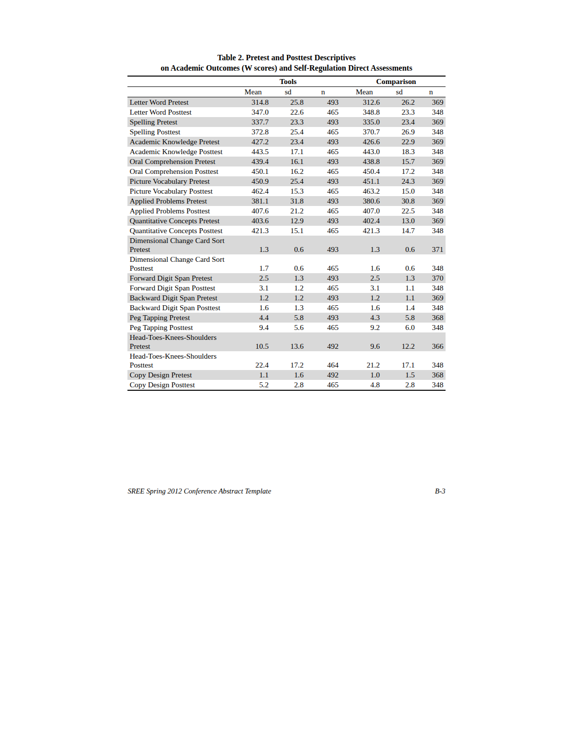Table 2. Pretest and Posttest Descriptives on Academic Outcomes (W scores) and Self-Regulation Direct Assessments
| | Tools | | Comparison |
| --- | --- | --- | --- |
| | Mean | sd | n | | Mean | sd | n |
| Letter Word Pretest | 314.8 | 25.8 | 493 | | 312.6 | 26.2 | 369 |
| Letter Word Posttest | 347.0 | 22.6 | 465 | | 348.8 | 23.3 | 348 |
| Spelling Pretest | 337.7 | 23.3 | 493 | | 335.0 | 23.4 | 369 |
| Spelling Posttest | 372.8 | 25.4 | 465 | | 370.7 | 26.9 | 348 |
| Academic Knowledge Pretest | 427.2 | 23.4 | 493 | | 426.6 | 22.9 | 369 |
| Academic Knowledge Posttest | 443.5 | 17.1 | 465 | | 443.0 | 18.3 | 348 |
| Oral Comprehension Pretest | 439.4 | 16.1 | 493 | | 438.8 | 15.7 | 369 |
| Oral Comprehension Posttest | 450.1 | 16.2 | 465 | | 450.4 | 17.2 | 348 |
| Picture Vocabulary Pretest | 450.9 | 25.4 | 493 | | 451.1 | 24.3 | 369 |
| Picture Vocabulary Posttest | 462.4 | 15.3 | 465 | | 463.2 | 15.0 | 348 |
| Applied Problems Pretest | 381.1 | 31.8 | 493 | | 380.6 | 30.8 | 369 |
| Applied Problems Posttest | 407.6 | 21.2 | 465 | | 407.0 | 22.5 | 348 |
| Quantitative Concepts Pretest | 403.6 | 12.9 | 493 | | 402.4 | 13.0 | 369 |
| Quantitative Concepts Posttest | 421.3 | 15.1 | 465 | | 421.3 | 14.7 | 348 |
| Dimensional Change Card Sort Pretest | 1.3 | 0.6 | 493 | | 1.3 | 0.6 | 371 |
| Dimensional Change Card Sort Posttest | 1.7 | 0.6 | 465 | | 1.6 | 0.6 | 348 |
| Forward Digit Span Pretest | 2.5 | 1.3 | 493 | | 2.5 | 1.3 | 370 |
| Forward Digit Span Posttest | 3.1 | 1.2 | 465 | | 3.1 | 1.1 | 348 |
| Backward Digit Span Pretest | 1.2 | 1.2 | 493 | | 1.2 | 1.1 | 369 |
| Backward Digit Span Posttest | 1.6 | 1.3 | 465 | | 1.6 | 1.4 | 348 |
| Peg Tapping Pretest | 4.4 | 5.8 | 493 | | 4.3 | 5.8 | 368 |
| Peg Tapping Posttest | 9.4 | 5.6 | 465 | | 9.2 | 6.0 | 348 |
| Head-Toes-Knees-Shoulders Pretest | 10.5 | 13.6 | 492 | | 9.6 | 12.2 | 366 |
| Head-Toes-Knees-Shoulders Posttest | 22.4 | 17.2 | 464 | | 21.2 | 17.1 | 348 |
| Copy Design Pretest | 1.1 | 1.6 | 492 | | 1.0 | 1.5 | 368 |
| Copy Design Posttest | 5.2 | 2.8 | 465 | | 4.8 | 2.8 | 348 |
SREE Spring 2012 Conference Abstract Template B-3